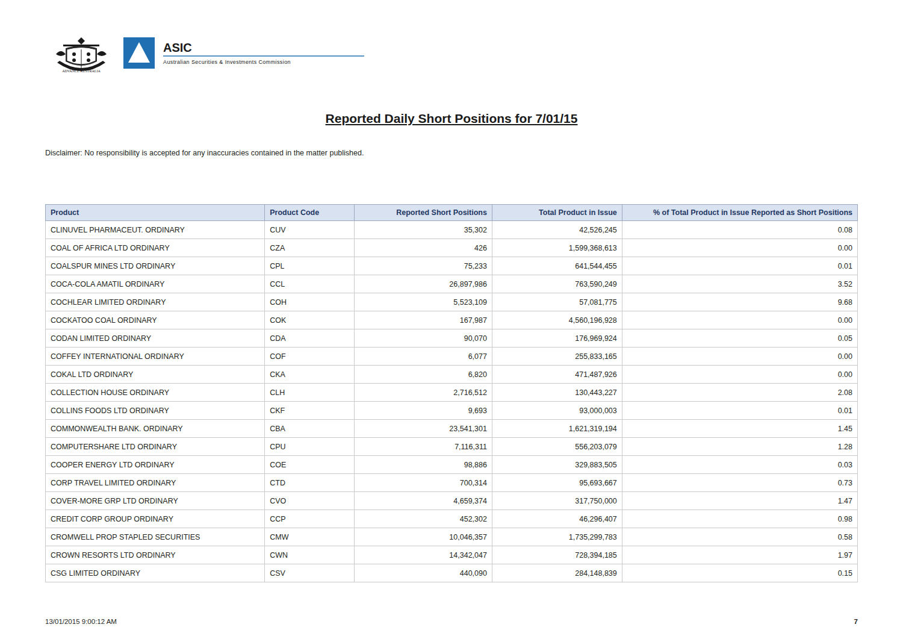ADVANCE AUSTRALIA
ASIC Australian Securities & Investments Commission
Reported Daily Short Positions for 7/01/15
Disclaimer: No responsibility is accepted for any inaccuracies contained in the matter published.
| Product | Product Code | Reported Short Positions | Total Product in Issue | % of Total Product in Issue Reported as Short Positions |
| --- | --- | --- | --- | --- |
| CLINUVEL PHARMACEUT. ORDINARY | CUV | 35,302 | 42,526,245 | 0.08 |
| COAL OF AFRICA LTD ORDINARY | CZA | 426 | 1,599,368,613 | 0.00 |
| COALSPUR MINES LTD ORDINARY | CPL | 75,233 | 641,544,455 | 0.01 |
| COCA-COLA AMATIL ORDINARY | CCL | 26,897,986 | 763,590,249 | 3.52 |
| COCHLEAR LIMITED ORDINARY | COH | 5,523,109 | 57,081,775 | 9.68 |
| COCKATOO COAL ORDINARY | COK | 167,987 | 4,560,196,928 | 0.00 |
| CODAN LIMITED ORDINARY | CDA | 90,070 | 176,969,924 | 0.05 |
| COFFEY INTERNATIONAL ORDINARY | COF | 6,077 | 255,833,165 | 0.00 |
| COKAL LTD ORDINARY | CKA | 6,820 | 471,487,926 | 0.00 |
| COLLECTION HOUSE ORDINARY | CLH | 2,716,512 | 130,443,227 | 2.08 |
| COLLINS FOODS LTD ORDINARY | CKF | 9,693 | 93,000,003 | 0.01 |
| COMMONWEALTH BANK. ORDINARY | CBA | 23,541,301 | 1,621,319,194 | 1.45 |
| COMPUTERSHARE LTD ORDINARY | CPU | 7,116,311 | 556,203,079 | 1.28 |
| COOPER ENERGY LTD ORDINARY | COE | 98,886 | 329,883,505 | 0.03 |
| CORP TRAVEL LIMITED ORDINARY | CTD | 700,314 | 95,693,667 | 0.73 |
| COVER-MORE GRP LTD ORDINARY | CVO | 4,659,374 | 317,750,000 | 1.47 |
| CREDIT CORP GROUP ORDINARY | CCP | 452,302 | 46,296,407 | 0.98 |
| CROMWELL PROP STAPLED SECURITIES | CMW | 10,046,357 | 1,735,299,783 | 0.58 |
| CROWN RESORTS LTD ORDINARY | CWN | 14,342,047 | 728,394,185 | 1.97 |
| CSG LIMITED ORDINARY | CSV | 440,090 | 284,148,839 | 0.15 |
13/01/2015 9:00:12 AM 7